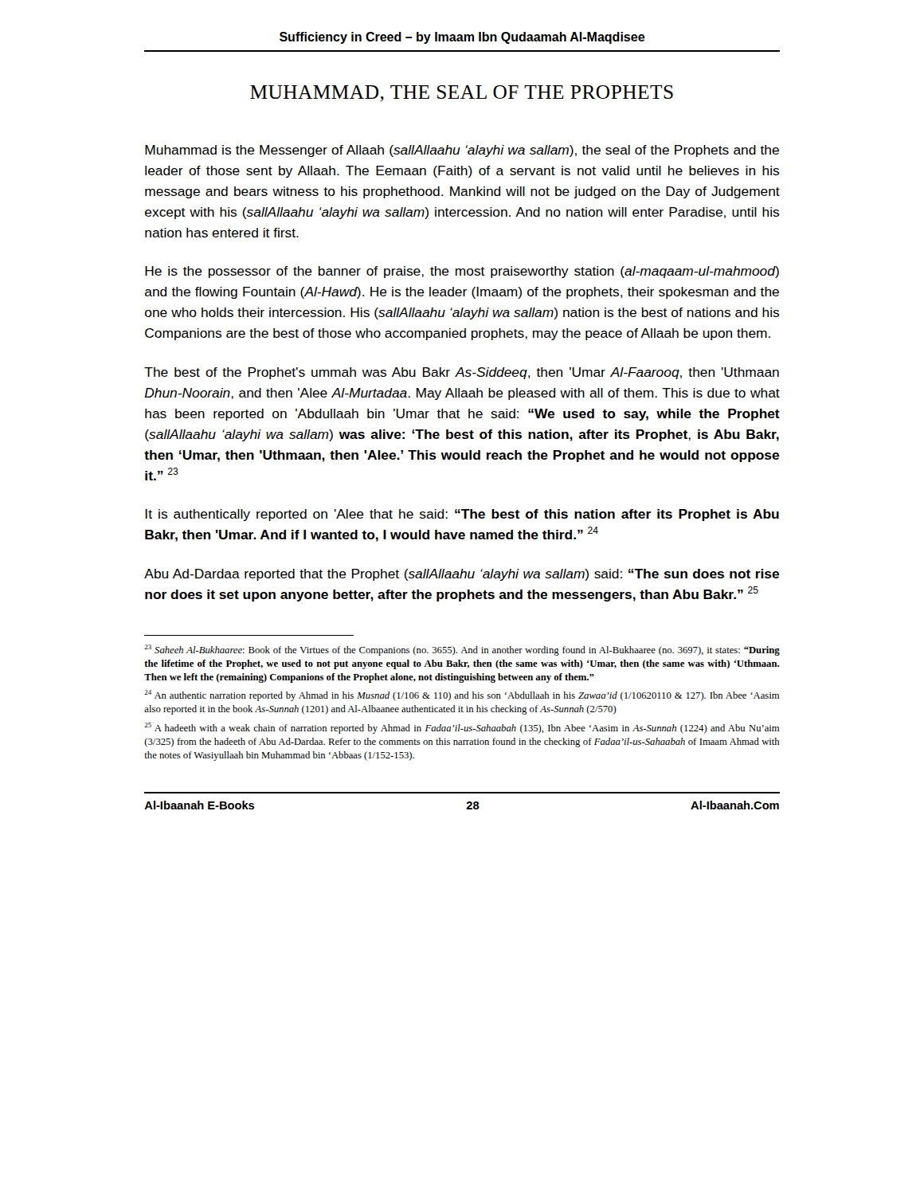Sufficiency in Creed – by Imaam Ibn Qudaamah Al-Maqdisee
MUHAMMAD, THE SEAL OF THE PROPHETS
Muhammad is the Messenger of Allaah (sallAllaahu ‘alayhi wa sallam), the seal of the Prophets and the leader of those sent by Allaah. The Eemaan (Faith) of a servant is not valid until he believes in his message and bears witness to his prophethood. Mankind will not be judged on the Day of Judgement except with his (sallAllaahu ‘alayhi wa sallam) intercession. And no nation will enter Paradise, until his nation has entered it first.
He is the possessor of the banner of praise, the most praiseworthy station (al-maqaam-ul-mahmood) and the flowing Fountain (Al-Hawd). He is the leader (Imaam) of the prophets, their spokesman and the one who holds their intercession. His (sallAllaahu ‘alayhi wa sallam) nation is the best of nations and his Companions are the best of those who accompanied prophets, may the peace of Allaah be upon them.
The best of the Prophet's ummah was Abu Bakr As-Siddeeq, then 'Umar Al-Faarooq, then 'Uthmaan Dhun-Noorain, and then 'Alee Al-Murtadaa. May Allaah be pleased with all of them. This is due to what has been reported on 'Abdullaah bin 'Umar that he said: “We used to say, while the Prophet (sallAllaahu ‘alayhi wa sallam) was alive: ‘The best of this nation, after its Prophet, is Abu Bakr, then ‘Umar, then 'Uthmaan, then 'Alee.’ This would reach the Prophet and he would not oppose it.” 23
It is authentically reported on 'Alee that he said: “The best of this nation after its Prophet is Abu Bakr, then 'Umar. And if I wanted to, I would have named the third.” 24
Abu Ad-Dardaa reported that the Prophet (sallAllaahu ‘alayhi wa sallam) said: “The sun does not rise nor does it set upon anyone better, after the prophets and the messengers, than Abu Bakr.” 25
23 Saheeh Al-Bukhaaree: Book of the Virtues of the Companions (no. 3655). And in another wording found in Al-Bukhaaree (no. 3697), it states: “During the lifetime of the Prophet, we used to not put anyone equal to Abu Bakr, then (the same was with) ‘Umar, then (the same was with) ‘Uthmaan. Then we left the (remaining) Companions of the Prophet alone, not distinguishing between any of them.”
24 An authentic narration reported by Ahmad in his Musnad (1/106 & 110) and his son ‘Abdullaah in his Zawaa’id (1/10620110 & 127). Ibn Abee ‘Aasim also reported it in the book As-Sunnah (1201) and Al-Albaanee authenticated it in his checking of As-Sunnah (2/570)
25 A hadeeth with a weak chain of narration reported by Ahmad in Fadaa’il-us-Sahaabah (135), Ibn Abee ‘Aasim in As-Sunnah (1224) and Abu Nu’aim (3/325) from the hadeeth of Abu Ad-Dardaa. Refer to the comments on this narration found in the checking of Fadaa’il-us-Sahaabah of Imaam Ahmad with the notes of Wasiyullaah bin Muhammad bin ‘Abbaas (1/152-153).
Al-Ibaanah E-Books 28 Al-Ibaanah.Com